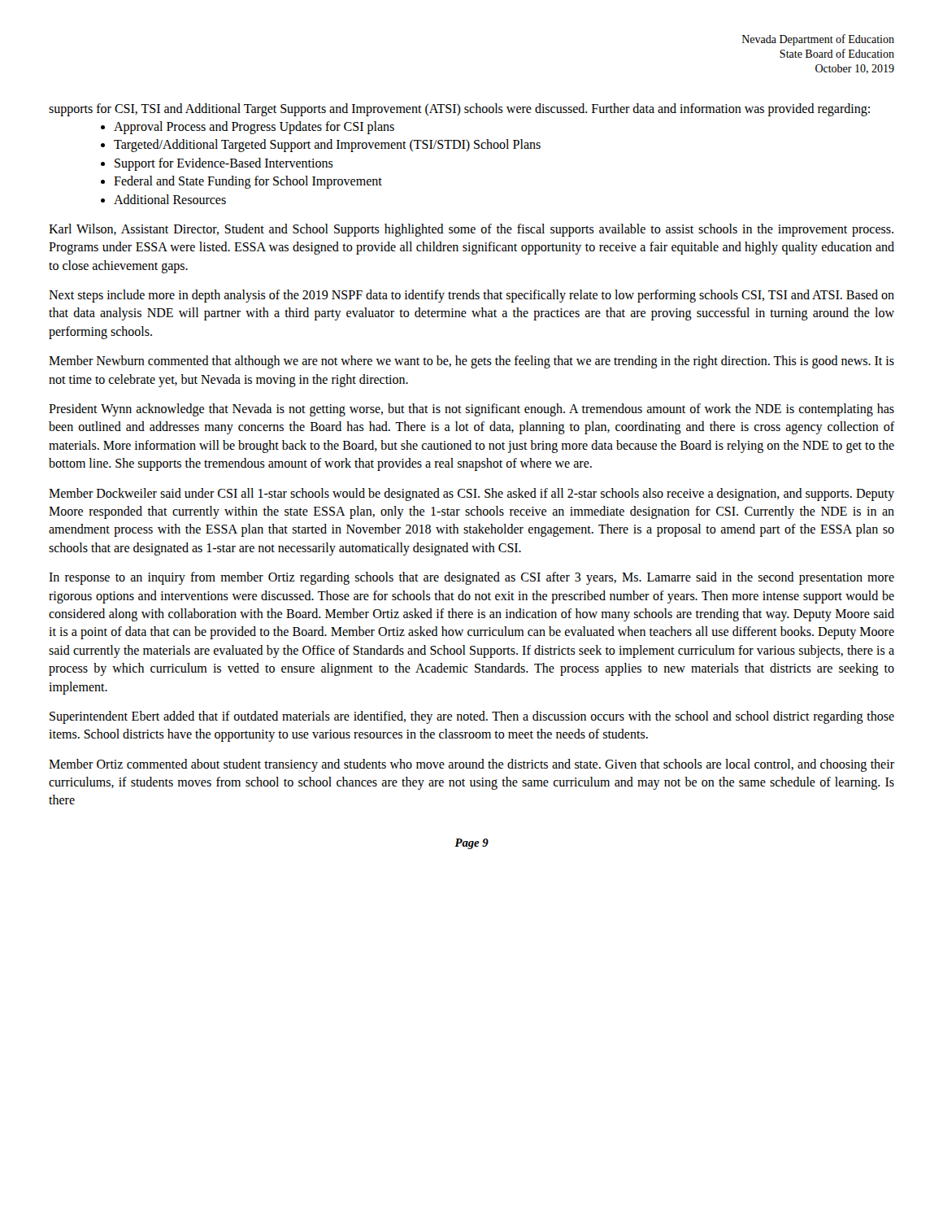Nevada Department of Education
State Board of Education
October 10, 2019
supports for CSI, TSI and Additional Target Supports and Improvement (ATSI) schools were discussed. Further data and information was provided regarding:
Approval Process and Progress Updates for CSI plans
Targeted/Additional Targeted Support and Improvement (TSI/STDI) School Plans
Support for Evidence-Based Interventions
Federal and State Funding for School Improvement
Additional Resources
Karl Wilson, Assistant Director, Student and School Supports highlighted some of the fiscal supports available to assist schools in the improvement process. Programs under ESSA were listed. ESSA was designed to provide all children significant opportunity to receive a fair equitable and highly quality education and to close achievement gaps.
Next steps include more in depth analysis of the 2019 NSPF data to identify trends that specifically relate to low performing schools CSI, TSI and ATSI. Based on that data analysis NDE will partner with a third party evaluator to determine what a the practices are that are proving successful in turning around the low performing schools.
Member Newburn commented that although we are not where we want to be, he gets the feeling that we are trending in the right direction. This is good news. It is not time to celebrate yet, but Nevada is moving in the right direction.
President Wynn acknowledge that Nevada is not getting worse, but that is not significant enough. A tremendous amount of work the NDE is contemplating has been outlined and addresses many concerns the Board has had. There is a lot of data, planning to plan, coordinating and there is cross agency collection of materials. More information will be brought back to the Board, but she cautioned to not just bring more data because the Board is relying on the NDE to get to the bottom line. She supports the tremendous amount of work that provides a real snapshot of where we are.
Member Dockweiler said under CSI all 1-star schools would be designated as CSI. She asked if all 2-star schools also receive a designation, and supports. Deputy Moore responded that currently within the state ESSA plan, only the 1-star schools receive an immediate designation for CSI. Currently the NDE is in an amendment process with the ESSA plan that started in November 2018 with stakeholder engagement. There is a proposal to amend part of the ESSA plan so schools that are designated as 1-star are not necessarily automatically designated with CSI.
In response to an inquiry from member Ortiz regarding schools that are designated as CSI after 3 years, Ms. Lamarre said in the second presentation more rigorous options and interventions were discussed. Those are for schools that do not exit in the prescribed number of years. Then more intense support would be considered along with collaboration with the Board. Member Ortiz asked if there is an indication of how many schools are trending that way. Deputy Moore said it is a point of data that can be provided to the Board. Member Ortiz asked how curriculum can be evaluated when teachers all use different books. Deputy Moore said currently the materials are evaluated by the Office of Standards and School Supports. If districts seek to implement curriculum for various subjects, there is a process by which curriculum is vetted to ensure alignment to the Academic Standards. The process applies to new materials that districts are seeking to implement.
Superintendent Ebert added that if outdated materials are identified, they are noted. Then a discussion occurs with the school and school district regarding those items. School districts have the opportunity to use various resources in the classroom to meet the needs of students.
Member Ortiz commented about student transiency and students who move around the districts and state. Given that schools are local control, and choosing their curriculums, if students moves from school to school chances are they are not using the same curriculum and may not be on the same schedule of learning. Is there
Page 9